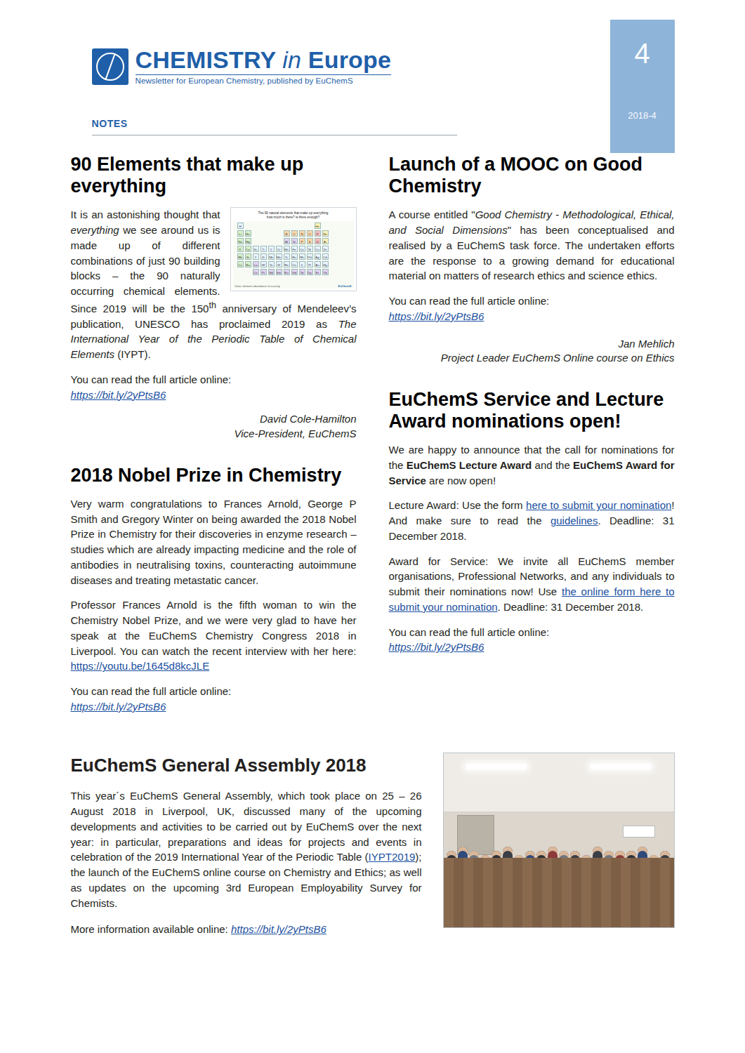4
2018-4
CHEMISTRY in Europe
Newsletter for European Chemistry, published by EuChemS
NOTES
90 Elements that make up everything
The 90 natural elements that make up everything
how much is there? is there enough?
H He Li Be B C N O F Ne Na Mg Al Si P S Cl Ar K Ca Sc Ti V Cr Mn Fe Co Ni Cu Zn Rb Sr Y Zr Nb Mo Tc Ru Rh Pd Ag Cd Cs Ba La Hf Ta W Re Os Ir Pt Au Hg Ce Pr Nd Sm Eu Gd Tb Dy Er Yb
Data: element abundance & scarcity EuChemS
It is an astonishing thought that everything we see around us is made up of different combinations of just 90 building blocks – the 90 naturally occurring chemical elements. Since 2019 will be the 150th anniversary of Mendeleev’s publication, UNESCO has proclaimed 2019 as The International Year of the Periodic Table of Chemical Elements (IYPT).
You can read the full article online:
https://bit.ly/2yPtsB6
David Cole-Hamilton
Vice-President, EuChemS
2018 Nobel Prize in Chemistry
Very warm congratulations to Frances Arnold, George P Smith and Gregory Winter on being awarded the 2018 Nobel Prize in Chemistry for their discoveries in enzyme research – studies which are already impacting medicine and the role of antibodies in neutralising toxins, counteracting autoimmune diseases and treating metastatic cancer.
Professor Frances Arnold is the fifth woman to win the Chemistry Nobel Prize, and we were very glad to have her speak at the EuChemS Chemistry Congress 2018 in Liverpool. You can watch the recent interview with her here: https://youtu.be/1645d8kcJLE
You can read the full article online:
https://bit.ly/2yPtsB6
Launch of a MOOC on Good Chemistry
A course entitled "Good Chemistry - Methodological, Ethical, and Social Dimensions" has been conceptualised and realised by a EuChemS task force. The undertaken efforts are the response to a growing demand for educational material on matters of research ethics and science ethics.
You can read the full article online:
https://bit.ly/2yPtsB6
Jan Mehlich
Project Leader EuChemS Online course on Ethics
EuChemS Service and Lecture Award nominations open!
We are happy to announce that the call for nominations for the EuChemS Lecture Award and the EuChemS Award for Service are now open!
Lecture Award: Use the form here to submit your nomination! And make sure to read the guidelines. Deadline: 31 December 2018.
Award for Service: We invite all EuChemS member organisations, Professional Networks, and any individuals to submit their nominations now! Use the online form here to submit your nomination. Deadline: 31 December 2018.
You can read the full article online:
https://bit.ly/2yPtsB6
EuChemS General Assembly 2018
This year´s EuChemS General Assembly, which took place on 25 – 26 August 2018 in Liverpool, UK, discussed many of the upcoming developments and activities to be carried out by EuChemS over the next year: in particular, preparations and ideas for projects and events in celebration of the 2019 International Year of the Periodic Table (IYPT2019); the launch of the EuChemS online course on Chemistry and Ethics; as well as updates on the upcoming 3rd European Employability Survey for Chemists.
More information available online: https://bit.ly/2yPtsB6